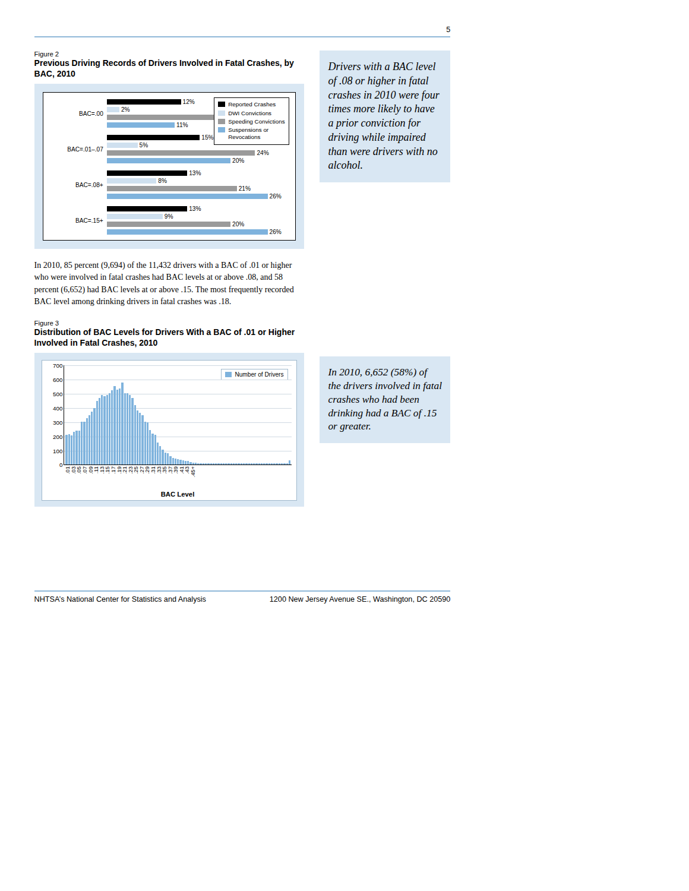5
Figure 2
Previous Driving Records of Drivers Involved in Fatal Crashes, by BAC, 2010
Reported Crashes
DWI Convictions
Speeding Convictions
Suspensions or
Revocations
BAC=.00
12%
2%
18%
11%
BAC=.01–.07
15%
5%
24%
20%
BAC=.08+
13%
8%
21%
26%
BAC=.15+
13%
9%
20%
26%
In 2010, 85 percent (9,694) of the 11,432 drivers with a BAC of .01 or higher who were involved in fatal crashes had BAC levels at or above .08, and 58 percent (6,652) had BAC levels at or above .15. The most frequently recorded BAC level among drinking drivers in fatal crashes was .18.
Figure 3
Distribution of BAC Levels for Drivers With a BAC of .01 or Higher Involved in Fatal Crashes, 2010
Number of Drivers
700
600
500
400
300
200
100
0
.01 .03 .05 .07 .09 .11 .13 .15 .17 .19 .21 .23 .25 .27 .29 .31 .33 .35 .37 .39 .41 .43 .45+
BAC Level
Drivers with a BAC level of .08 or higher in fatal crashes in 2010 were four times more likely to have a prior conviction for driving while impaired than were drivers with no alcohol.
In 2010, 6,652 (58%) of the drivers involved in fatal crashes who had been drinking had a BAC of .15 or greater.
NHTSA’s National Center for Statistics and Analysis 1200 New Jersey Avenue SE., Washington, DC 20590